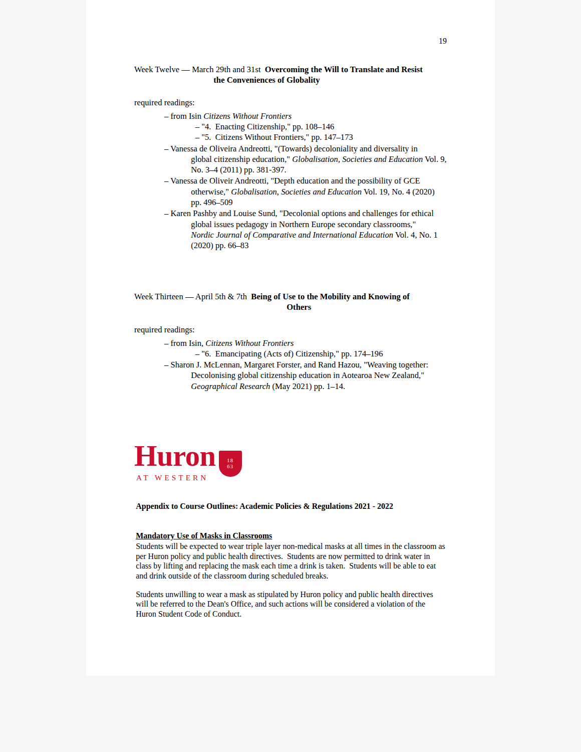19
Week Twelve — March 29th and 31st Overcoming the Will to Translate and Resist the Conveniences of Globality
required readings:
– from Isin Citizens Without Frontiers
– "4. Enacting Citizenship," pp. 108–146
– "5. Citizens Without Frontiers," pp. 147–173
– Vanessa de Oliveira Andreotti, "(Towards) decoloniality and diversality in global citizenship education," Globalisation, Societies and Education Vol. 9, No. 3–4 (2011) pp. 381-397.
– Vanessa de Oliveir Andreotti, "Depth education and the possibility of GCE otherwise," Globalisation, Societies and Education Vol. 19, No. 4 (2020) pp. 496–509
– Karen Pashby and Louise Sund, "Decolonial options and challenges for ethical global issues pedagogy in Northern Europe secondary classrooms," Nordic Journal of Comparative and International Education Vol. 4, No. 1 (2020) pp. 66–83
Week Thirteen — April 5th & 7th Being of Use to the Mobility and Knowing of Others
required readings:
– from Isin, Citizens Without Frontiers
– "6. Emancipating (Acts of) Citizenship," pp. 174–196
– Sharon J. McLennan, Margaret Forster, and Rand Hazou, "Weaving together: Decolonising global citizenship education in Aotearoa New Zealand," Geographical Research (May 2021) pp. 1–14.
Huron 18
63 AT WESTERN
Appendix to Course Outlines: Academic Policies & Regulations 2021 - 2022
Mandatory Use of Masks in Classrooms
Students will be expected to wear triple layer non-medical masks at all times in the classroom as per Huron policy and public health directives. Students are now permitted to drink water in class by lifting and replacing the mask each time a drink is taken. Students will be able to eat and drink outside of the classroom during scheduled breaks.
Students unwilling to wear a mask as stipulated by Huron policy and public health directives will be referred to the Dean's Office, and such actions will be considered a violation of the Huron Student Code of Conduct.